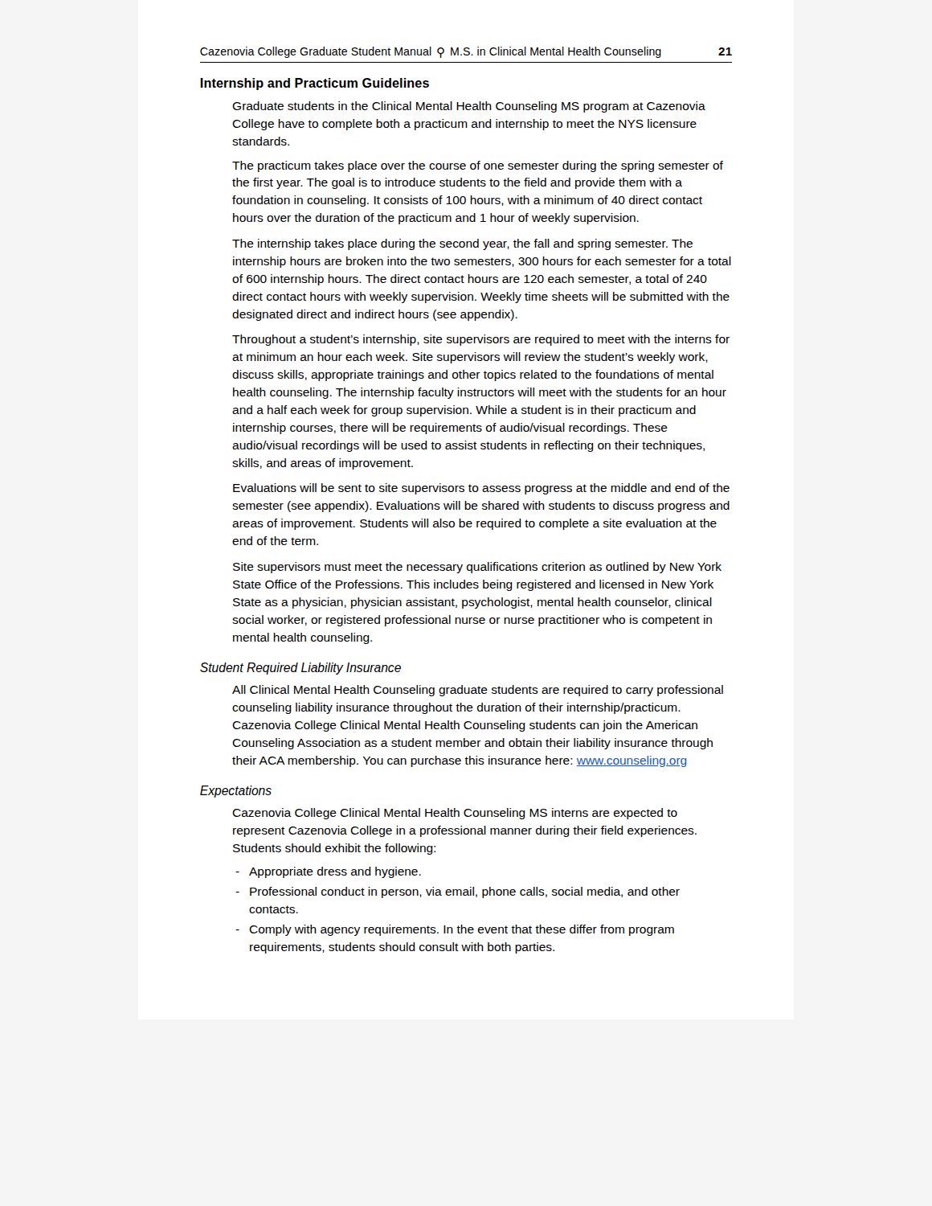Cazenovia College Graduate Student Manual ⚲ M.S. in Clinical Mental Health Counseling 21
Internship and Practicum Guidelines
Graduate students in the Clinical Mental Health Counseling MS program at Cazenovia College have to complete both a practicum and internship to meet the NYS licensure standards.
The practicum takes place over the course of one semester during the spring semester of the first year. The goal is to introduce students to the field and provide them with a foundation in counseling. It consists of 100 hours, with a minimum of 40 direct contact hours over the duration of the practicum and 1 hour of weekly supervision.
The internship takes place during the second year, the fall and spring semester. The internship hours are broken into the two semesters, 300 hours for each semester for a total of 600 internship hours. The direct contact hours are 120 each semester, a total of 240 direct contact hours with weekly supervision. Weekly time sheets will be submitted with the designated direct and indirect hours (see appendix).
Throughout a student’s internship, site supervisors are required to meet with the interns for at minimum an hour each week. Site supervisors will review the student’s weekly work, discuss skills, appropriate trainings and other topics related to the foundations of mental health counseling. The internship faculty instructors will meet with the students for an hour and a half each week for group supervision. While a student is in their practicum and internship courses, there will be requirements of audio/visual recordings. These audio/visual recordings will be used to assist students in reflecting on their techniques, skills, and areas of improvement.
Evaluations will be sent to site supervisors to assess progress at the middle and end of the semester (see appendix). Evaluations will be shared with students to discuss progress and areas of improvement. Students will also be required to complete a site evaluation at the end of the term.
Site supervisors must meet the necessary qualifications criterion as outlined by New York State Office of the Professions. This includes being registered and licensed in New York State as a physician, physician assistant, psychologist, mental health counselor, clinical social worker, or registered professional nurse or nurse practitioner who is competent in mental health counseling.
Student Required Liability Insurance
All Clinical Mental Health Counseling graduate students are required to carry professional counseling liability insurance throughout the duration of their internship/practicum. Cazenovia College Clinical Mental Health Counseling students can join the American Counseling Association as a student member and obtain their liability insurance through their ACA membership. You can purchase this insurance here: www.counseling.org
Expectations
Cazenovia College Clinical Mental Health Counseling MS interns are expected to represent Cazenovia College in a professional manner during their field experiences. Students should exhibit the following:
Appropriate dress and hygiene.
Professional conduct in person, via email, phone calls, social media, and other contacts.
Comply with agency requirements. In the event that these differ from program requirements, students should consult with both parties.